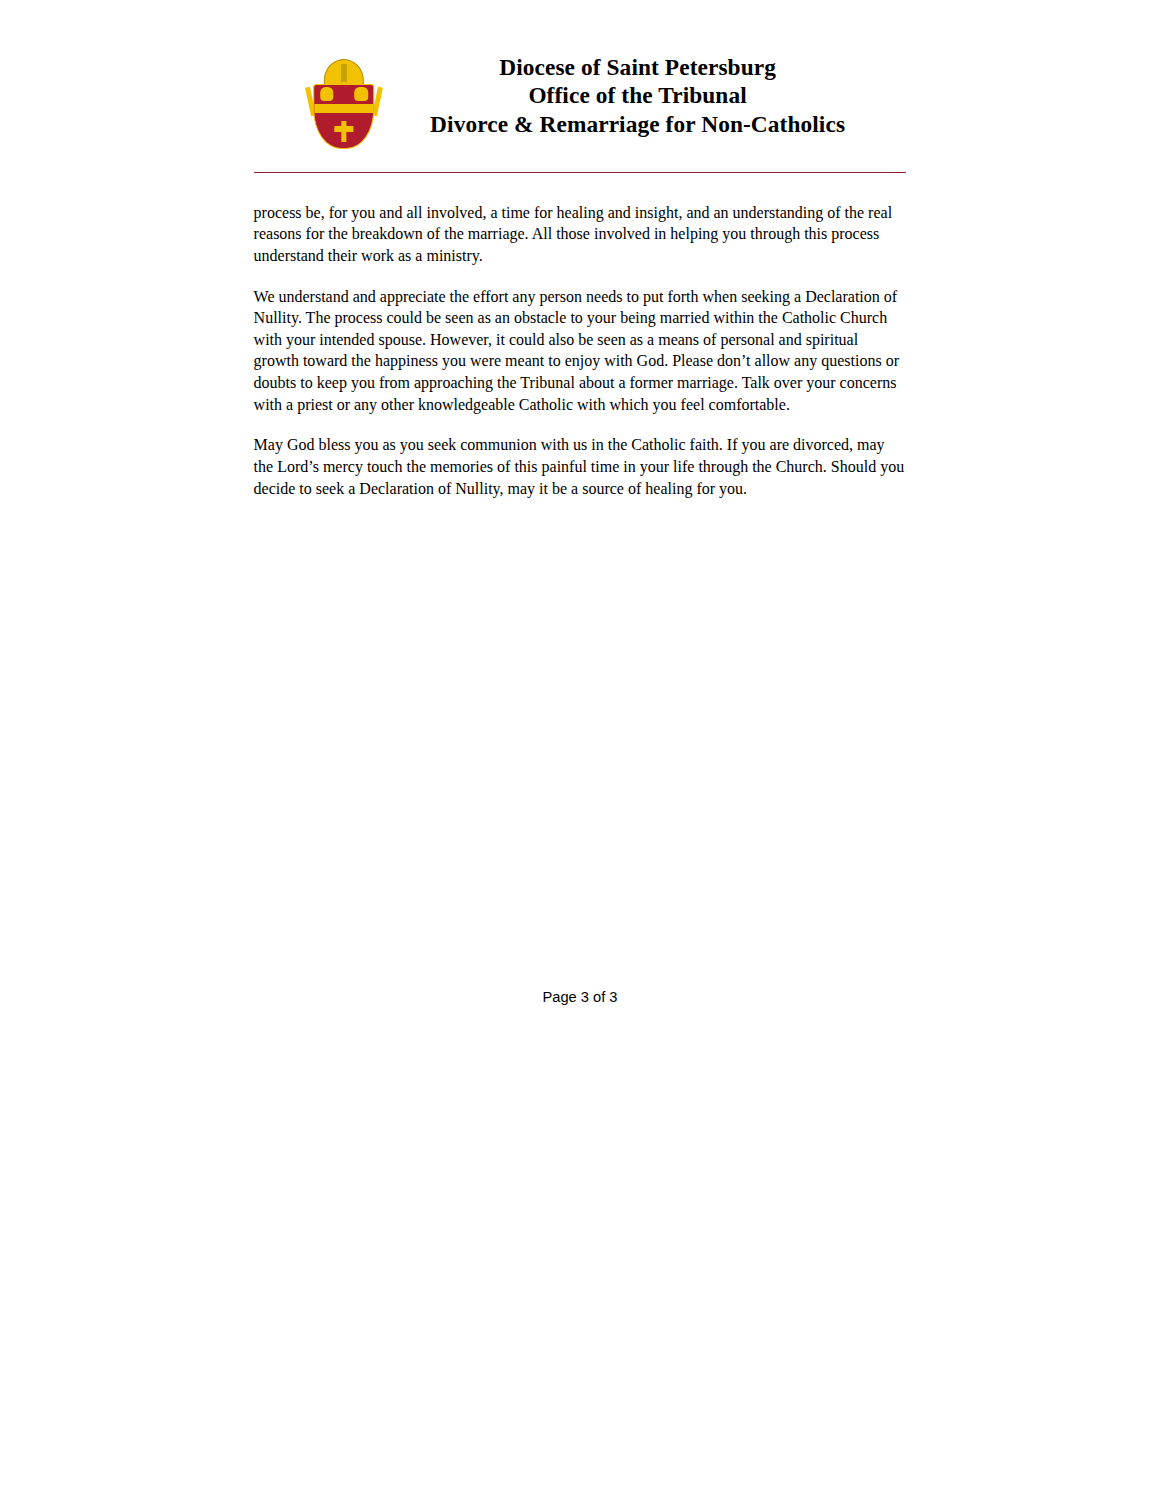Diocese of Saint Petersburg
Office of the Tribunal
Divorce & Remarriage for Non-Catholics
process be, for you and all involved, a time for healing and insight, and an understanding of the real reasons for the breakdown of the marriage. All those involved in helping you through this process understand their work as a ministry.
We understand and appreciate the effort any person needs to put forth when seeking a Declaration of Nullity. The process could be seen as an obstacle to your being married within the Catholic Church with your intended spouse. However, it could also be seen as a means of personal and spiritual growth toward the happiness you were meant to enjoy with God. Please don’t allow any questions or doubts to keep you from approaching the Tribunal about a former marriage. Talk over your concerns with a priest or any other knowledgeable Catholic with which you feel comfortable.
May God bless you as you seek communion with us in the Catholic faith. If you are divorced, may the Lord’s mercy touch the memories of this painful time in your life through the Church. Should you decide to seek a Declaration of Nullity, may it be a source of healing for you.
Page 3 of 3